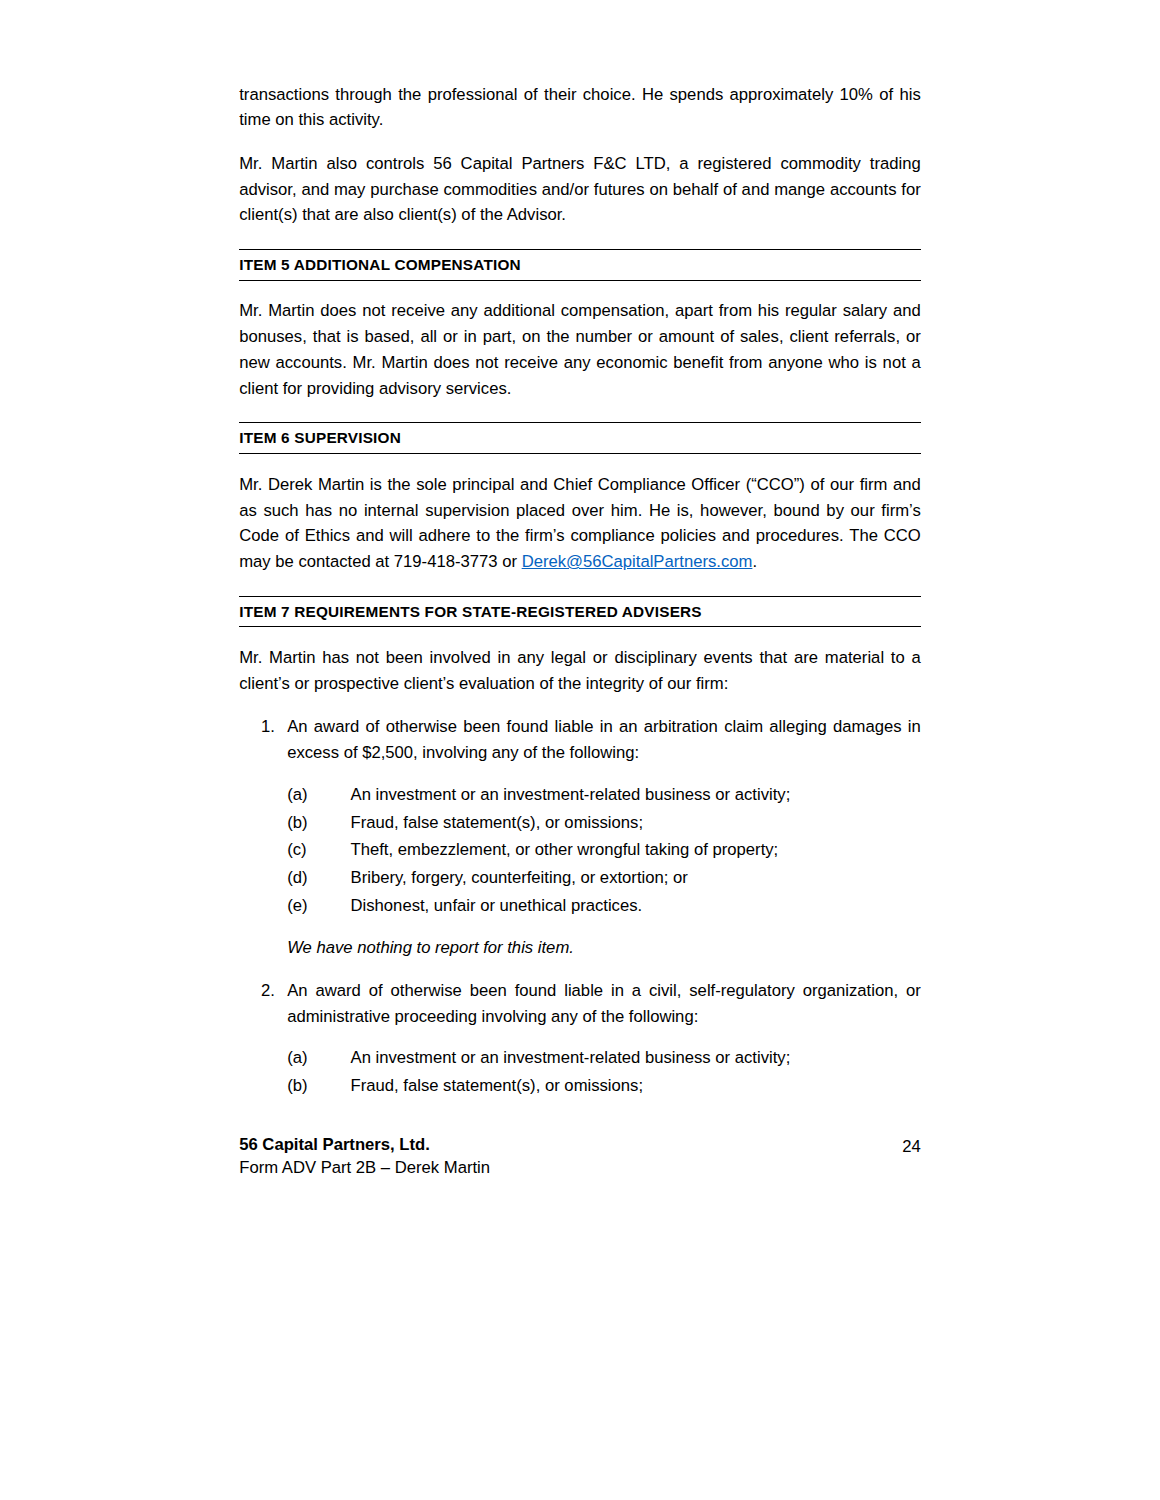transactions through the professional of their choice. He spends approximately 10% of his time on this activity.
Mr. Martin also controls 56 Capital Partners F&C LTD, a registered commodity trading advisor, and may purchase commodities and/or futures on behalf of and mange accounts for client(s) that are also client(s) of the Advisor.
ITEM 5 ADDITIONAL COMPENSATION
Mr. Martin does not receive any additional compensation, apart from his regular salary and bonuses, that is based, all or in part, on the number or amount of sales, client referrals, or new accounts. Mr. Martin does not receive any economic benefit from anyone who is not a client for providing advisory services.
ITEM 6 SUPERVISION
Mr. Derek Martin is the sole principal and Chief Compliance Officer (“CCO”) of our firm and as such has no internal supervision placed over him. He is, however, bound by our firm’s Code of Ethics and will adhere to the firm’s compliance policies and procedures. The CCO may be contacted at 719-418-3773 or Derek@56CapitalPartners.com.
ITEM 7 REQUIREMENTS FOR STATE-REGISTERED ADVISERS
Mr. Martin has not been involved in any legal or disciplinary events that are material to a client’s or prospective client’s evaluation of the integrity of our firm:
An award of otherwise been found liable in an arbitration claim alleging damages in excess of $2,500, involving any of the following:
(a) An investment or an investment-related business or activity;
(b) Fraud, false statement(s), or omissions;
(c) Theft, embezzlement, or other wrongful taking of property;
(d) Bribery, forgery, counterfeiting, or extortion; or
(e) Dishonest, unfair or unethical practices.
We have nothing to report for this item.
An award of otherwise been found liable in a civil, self-regulatory organization, or administrative proceeding involving any of the following:
(a) An investment or an investment-related business or activity;
(b) Fraud, false statement(s), or omissions;
56 Capital Partners, Ltd.
Form ADV Part 2B – Derek Martin
24